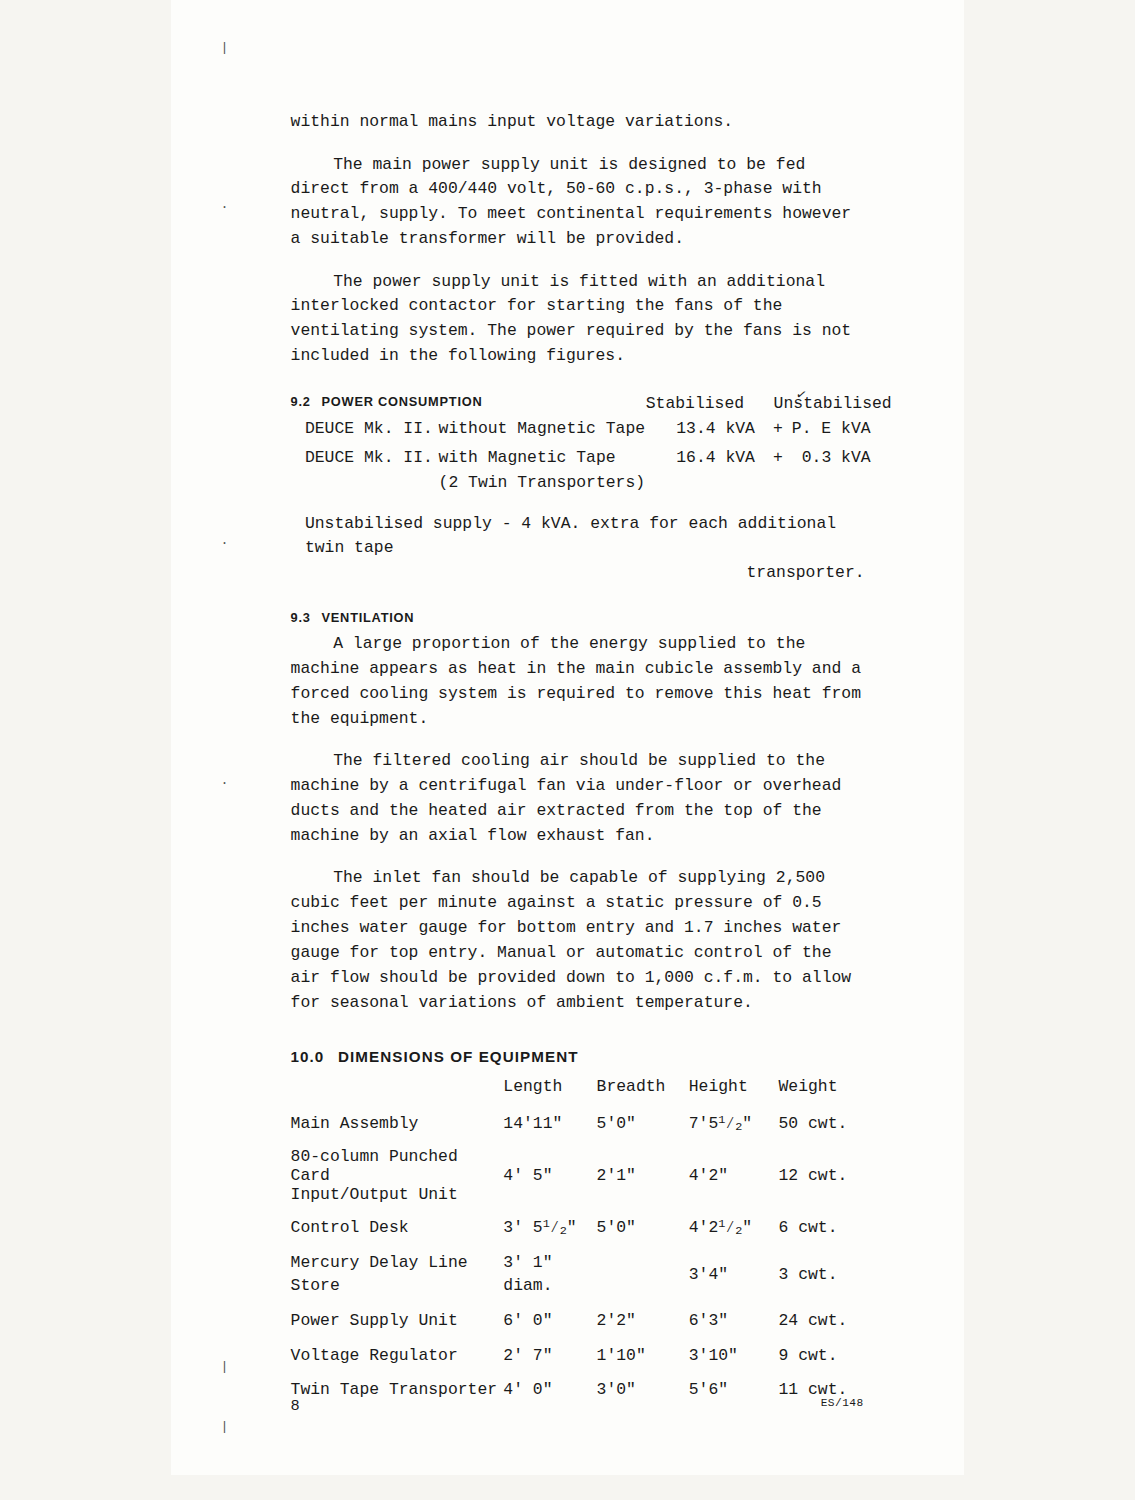| . . . | |
within normal mains input voltage variations.
The main power supply unit is designed to be fed direct from a 400/440 volt, 50-60 c.p.s., 3-phase with neutral, supply. To meet continental requirements however a suitable transformer will be provided.
The power supply unit is fitted with an additional interlocked contactor for starting the fans of the ventilating system. The power required by the fans is not included in the following figures.
9.2 POWER CONSUMPTION
Stabilised Uns✓tabilised
| DEUCE Mk. II. | without Magnetic Tape | 13.4 kVA | + | P. E kVA |
| DEUCE Mk. II. | with Magnetic Tape (2 Twin Transporters) | 16.4 kVA | + | 0.3 kVA |
Unstabilised supply - 4 kVA. extra for each additional twin tape transporter.
9.3 VENTILATION
A large proportion of the energy supplied to the machine appears as heat in the main cubicle assembly and a forced cooling system is required to remove this heat from the equipment.
The filtered cooling air should be supplied to the machine by a centrifugal fan via under-floor or overhead ducts and the heated air extracted from the top of the machine by an axial flow exhaust fan.
The inlet fan should be capable of supplying 2,500 cubic feet per minute against a static pressure of 0.5 inches water gauge for bottom entry and 1.7 inches water gauge for top entry. Manual or automatic control of the air flow should be provided down to 1,000 c.f.m. to allow for seasonal variations of ambient temperature.
10.0 DIMENSIONS OF EQUIPMENT
| | Length | Breadth | Height | Weight |
| --- | --- | --- | --- | --- |
| Main Assembly | 14'11" | 5'0" | 7'5 1 ⁄ 2 " | 50 cwt. |
| 80-column Punched Card Input/Output Unit | 4' 5" | 2'1" | 4'2" | 12 cwt. |
| Control Desk | 3' 5 1 ⁄ 2 " | 5'0" | 4'2 1 ⁄ 2 " | 6 cwt. |
| Mercury Delay Line Store | 3' 1" diam. | | 3'4" | 3 cwt. |
| Power Supply Unit | 6' 0" | 2'2" | 6'3" | 24 cwt. |
| Voltage Regulator | 2' 7" | 1'10" | 3'10" | 9 cwt. |
| Twin Tape Transporter | 4' 0" | 3'0" | 5'6" | 11 cwt. |
8 ES/148